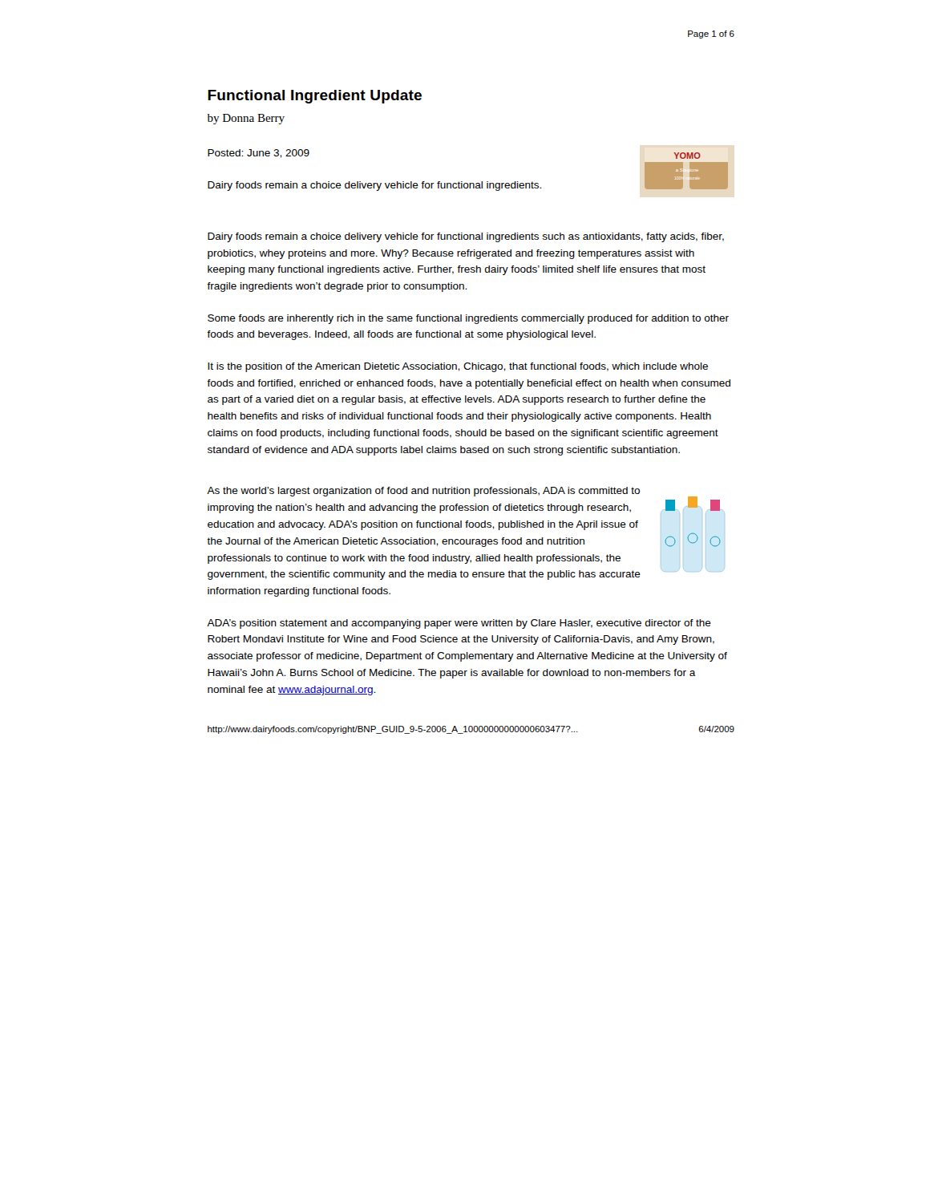Page 1 of 6
Functional Ingredient Update
by Donna Berry
Posted: June 3, 2009
Dairy foods remain a choice delivery vehicle for functional ingredients.
Dairy foods remain a choice delivery vehicle for functional ingredients such as antioxidants, fatty acids, fiber, probiotics, whey proteins and more. Why? Because refrigerated and freezing temperatures assist with keeping many functional ingredients active. Further, fresh dairy foods’ limited shelf life ensures that most fragile ingredients won’t degrade prior to consumption.
Some foods are inherently rich in the same functional ingredients commercially produced for addition to other foods and beverages. Indeed, all foods are functional at some physiological level.
It is the position of the American Dietetic Association, Chicago, that functional foods, which include whole foods and fortified, enriched or enhanced foods, have a potentially beneficial effect on health when consumed as part of a varied diet on a regular basis, at effective levels. ADA supports research to further define the health benefits and risks of individual functional foods and their physiologically active components. Health claims on food products, including functional foods, should be based on the significant scientific agreement standard of evidence and ADA supports label claims based on such strong scientific substantiation.
As the world’s largest organization of food and nutrition professionals, ADA is committed to improving the nation’s health and advancing the profession of dietetics through research, education and advocacy. ADA’s position on functional foods, published in the April issue of the Journal of the American Dietetic Association, encourages food and nutrition professionals to continue to work with the food industry, allied health professionals, the government, the scientific community and the media to ensure that the public has accurate information regarding functional foods.
ADA’s position statement and accompanying paper were written by Clare Hasler, executive director of the Robert Mondavi Institute for Wine and Food Science at the University of California-Davis, and Amy Brown, associate professor of medicine, Department of Complementary and Alternative Medicine at the University of Hawaii’s John A. Burns School of Medicine. The paper is available for download to non-members for a nominal fee at www.adajournal.org.
http://www.dairyfoods.com/copyright/BNP_GUID_9-5-2006_A_10000000000000603477?... 6/4/2009